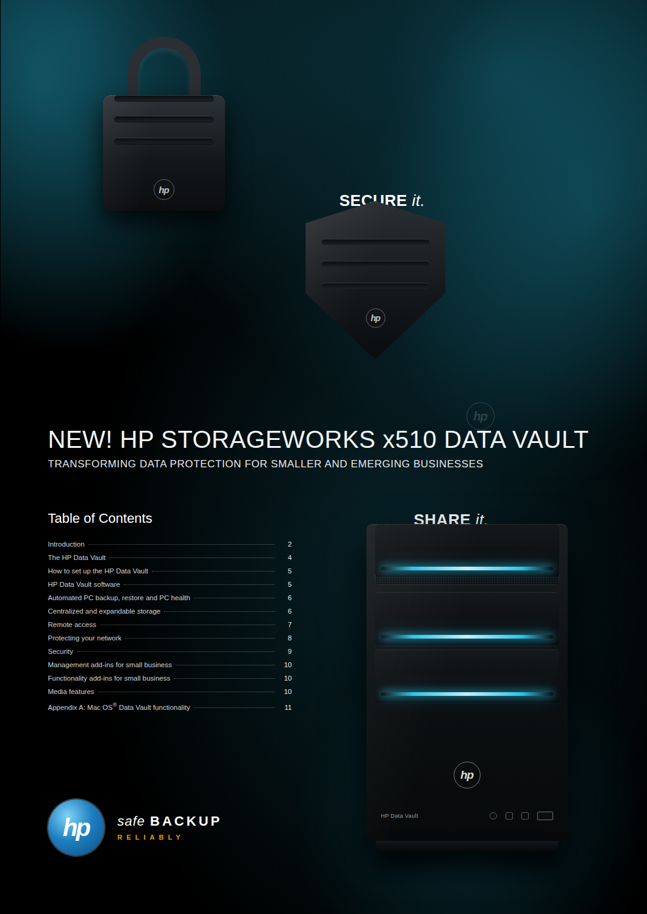hp
STORE it.
hp
SECURE it.
hp
SHARE it.
hp
HP Data Vault
NEW! HP STORAGEWORKS x510 DATA VAULT
Transforming data protection for smaller and emerging businesses
Table of Contents
Introduction 2
The HP Data Vault 4
How to set up the HP Data Vault 5
HP Data Vault software 5
Automated PC backup, restore and PC health 6
Centralized and expandable storage 6
Remote access 7
Protecting your network 8
Security 9
Management add-ins for small business 10
Functionality add-ins for small business 10
Media features 10
Appendix A: Mac OS® Data Vault functionality 11
hp
safe BACKUP
RELIABLY